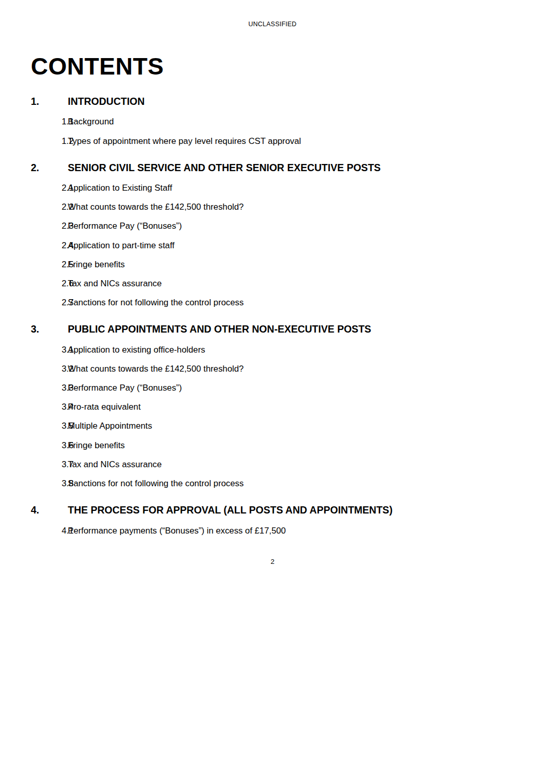UNCLASSIFIED
CONTENTS
1. INTRODUCTION
1.1 Background
1.2 Types of appointment where pay level requires CST approval
2. SENIOR CIVIL SERVICE AND OTHER SENIOR EXECUTIVE POSTS
2.1 Application to Existing Staff
2.2 What counts towards the £142,500 threshold?
2.3 Performance Pay (“Bonuses”)
2.4 Application to part-time staff
2.5 Fringe benefits
2.6 Tax and NICs assurance
2.7 Sanctions for not following the control process
3. PUBLIC APPOINTMENTS AND OTHER NON-EXECUTIVE POSTS
3.1 Application to existing office-holders
3.2 What counts towards the £142,500 threshold?
3.3 Performance Pay (“Bonuses”)
3.4 Pro-rata equivalent
3.5 Multiple Appointments
3.6 Fringe benefits
3.7 Tax and NICs assurance
3.8 Sanctions for not following the control process
4. THE PROCESS FOR APPROVAL (ALL POSTS AND APPOINTMENTS)
4.1 Performance payments (“Bonuses”) in excess of £17,500
2